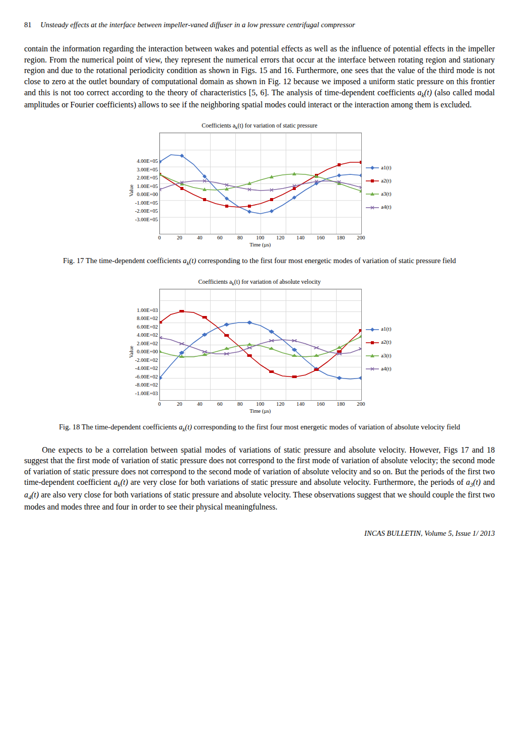81 Unsteady effects at the interface between impeller-vaned diffuser in a low pressure centrifugal compressor
contain the information regarding the interaction between wakes and potential effects as well as the influence of potential effects in the impeller region. From the numerical point of view, they represent the numerical errors that occur at the interface between rotating region and stationary region and due to the rotational periodicity condition as shown in Figs. 15 and 16. Furthermore, one sees that the value of the third mode is not close to zero at the outlet boundary of computational domain as shown in Fig. 12 because we imposed a uniform static pressure on this frontier and this is not too correct according to the theory of characteristics [5, 6]. The analysis of time-dependent coefficients ak(t) (also called modal amplitudes or Fourier coefficients) allows to see if the neighboring spatial modes could interact or the interaction among them is excluded.
Coefficients ak(t) for variation of static pressure
| Value | 4.00E+05 3.00E+05 2.00E+05 1.00E+05 0.00E+00 -1.00E+05 -2.00E+05 -3.00E+05 | 0 20 40 60 80 100 120 140 160 180 200 Time (µs) | a1(t) a2(t) a3(t) a4(t) |
Fig. 17 The time-dependent coefficients ak(t) corresponding to the first four most energetic modes of variation of static pressure field
Coefficients ak(t) for variation of absolute velocity
| Value | 1.00E+03 8.00E+02 6.00E+02 4.00E+02 2.00E+02 0.00E+00 -2.00E+02 -4.00E+02 -6.00E+02 -8.00E+02 -1.00E+03 | 0 20 40 60 80 100 120 140 160 180 200 Time (µs) | a1(t) a2(t) a3(t) a4(t) |
Fig. 18 The time-dependent coefficients ak(t) corresponding to the first four most energetic modes of variation of absolute velocity field
One expects to be a correlation between spatial modes of variations of static pressure and absolute velocity. However, Figs 17 and 18 suggest that the first mode of variation of static pressure does not correspond to the first mode of variation of absolute velocity; the second mode of variation of static pressure does not correspond to the second mode of variation of absolute velocity and so on. But the periods of the first two time-dependent coefficient ak(t) are very close for both variations of static pressure and absolute velocity. Furthermore, the periods of a3(t) and a4(t) are also very close for both variations of static pressure and absolute velocity. These observations suggest that we should couple the first two modes and modes three and four in order to see their physical meaningfulness.
INCAS BULLETIN, Volume 5, Issue 1/ 2013